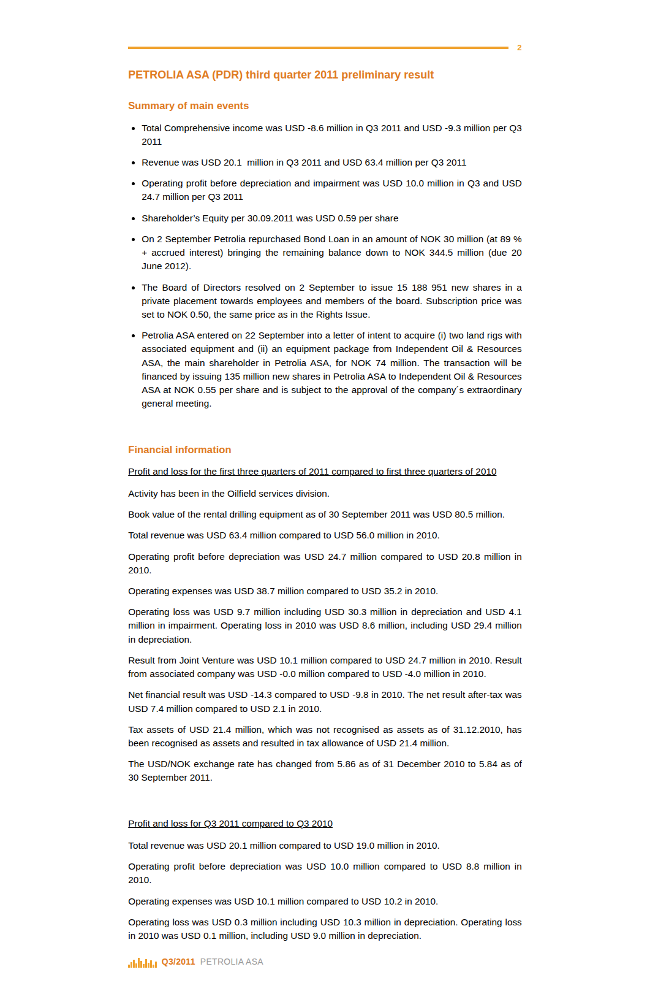2
PETROLIA ASA (PDR) third quarter 2011 preliminary result
Summary of main events
Total Comprehensive income was USD -8.6 million in Q3 2011 and USD -9.3 million per Q3 2011
Revenue was USD 20.1 million in Q3 2011 and USD 63.4 million per Q3 2011
Operating profit before depreciation and impairment was USD 10.0 million in Q3 and USD 24.7 million per Q3 2011
Shareholder’s Equity per 30.09.2011 was USD 0.59 per share
On 2 September Petrolia repurchased Bond Loan in an amount of NOK 30 million (at 89 % + accrued interest) bringing the remaining balance down to NOK 344.5 million (due 20 June 2012).
The Board of Directors resolved on 2 September to issue 15 188 951 new shares in a private placement towards employees and members of the board. Subscription price was set to NOK 0.50, the same price as in the Rights Issue.
Petrolia ASA entered on 22 September into a letter of intent to acquire (i) two land rigs with associated equipment and (ii) an equipment package from Independent Oil & Resources ASA, the main shareholder in Petrolia ASA, for NOK 74 million. The transaction will be financed by issuing 135 million new shares in Petrolia ASA to Independent Oil & Resources ASA at NOK 0.55 per share and is subject to the approval of the company´s extraordinary general meeting.
Financial information
Profit and loss for the first three quarters of 2011 compared to first three quarters of 2010
Activity has been in the Oilfield services division.
Book value of the rental drilling equipment as of 30 September 2011 was USD 80.5 million.
Total revenue was USD 63.4 million compared to USD 56.0 million in 2010.
Operating profit before depreciation was USD 24.7 million compared to USD 20.8 million in 2010.
Operating expenses was USD 38.7 million compared to USD 35.2 in 2010.
Operating loss was USD 9.7 million including USD 30.3 million in depreciation and USD 4.1 million in impairment. Operating loss in 2010 was USD 8.6 million, including USD 29.4 million in depreciation.
Result from Joint Venture was USD 10.1 million compared to USD 24.7 million in 2010. Result from associated company was USD -0.0 million compared to USD -4.0 million in 2010.
Net financial result was USD -14.3 compared to USD -9.8 in 2010. The net result after-tax was USD 7.4 million compared to USD 2.1 in 2010.
Tax assets of USD 21.4 million, which was not recognised as assets as of 31.12.2010, has been recognised as assets and resulted in tax allowance of USD 21.4 million.
The USD/NOK exchange rate has changed from 5.86 as of 31 December 2010 to 5.84 as of 30 September 2011.
Profit and loss for Q3 2011 compared to Q3 2010
Total revenue was USD 20.1 million compared to USD 19.0 million in 2010.
Operating profit before depreciation was USD 10.0 million compared to USD 8.8 million in 2010.
Operating expenses was USD 10.1 million compared to USD 10.2 in 2010.
Operating loss was USD 0.3 million including USD 10.3 million in depreciation. Operating loss in 2010 was USD 0.1 million, including USD 9.0 million in depreciation.
Q3/2011 PETROLIA ASA